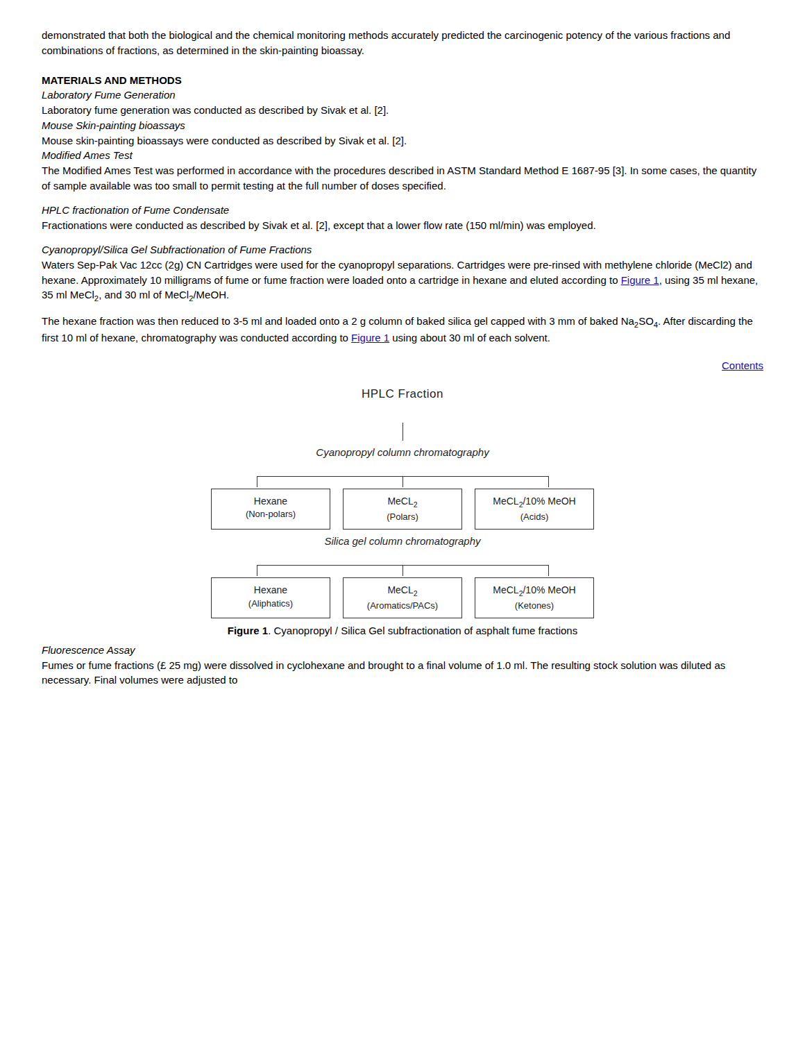demonstrated that both the biological and the chemical monitoring methods accurately predicted the carcinogenic potency of the various fractions and combinations of fractions, as determined in the skin-painting bioassay.
Materials and Methods
Laboratory Fume Generation
Laboratory fume generation was conducted as described by Sivak et al. [2].
Mouse Skin-painting bioassays
Mouse skin-painting bioassays were conducted as described by Sivak et al. [2].
Modified Ames Test
The Modified Ames Test was performed in accordance with the procedures described in ASTM Standard Method E 1687-95 [3]. In some cases, the quantity of sample available was too small to permit testing at the full number of doses specified.
HPLC fractionation of Fume Condensate
Fractionations were conducted as described by Sivak et al. [2], except that a lower flow rate (150 ml/min) was employed.
Cyanopropyl/Silica Gel Subfractionation of Fume Fractions
Waters Sep-Pak Vac 12cc (2g) CN Cartridges were used for the cyanopropyl separations. Cartridges were pre-rinsed with methylene chloride (MeCl2) and hexane. Approximately 10 milligrams of fume or fume fraction were loaded onto a cartridge in hexane and eluted according to Figure 1, using 35 ml hexane, 35 ml MeCl2, and 30 ml of MeCl2/MeOH.
The hexane fraction was then reduced to 3-5 ml and loaded onto a 2 g column of baked silica gel capped with 3 mm of baked Na2SO4. After discarding the first 10 ml of hexane, chromatography was conducted according to Figure 1 using about 30 ml of each solvent.
Contents
HPLC Fraction
Cyanopropyl column chromatography
Hexane
(Non-polars)
MeCL2
(Polars)
MeCL2/10% MeOH
(Acids)
Silica gel column chromatography
Hexane
(Aliphatics)
MeCL2
(Aromatics/PACs)
MeCL2/10% MeOH
(Ketones)
Figure 1. Cyanopropyl / Silica Gel subfractionation of asphalt fume fractions
Fluorescence Assay
Fumes or fume fractions (£ 25 mg) were dissolved in cyclohexane and brought to a final volume of 1.0 ml. The resulting stock solution was diluted as necessary. Final volumes were adjusted to